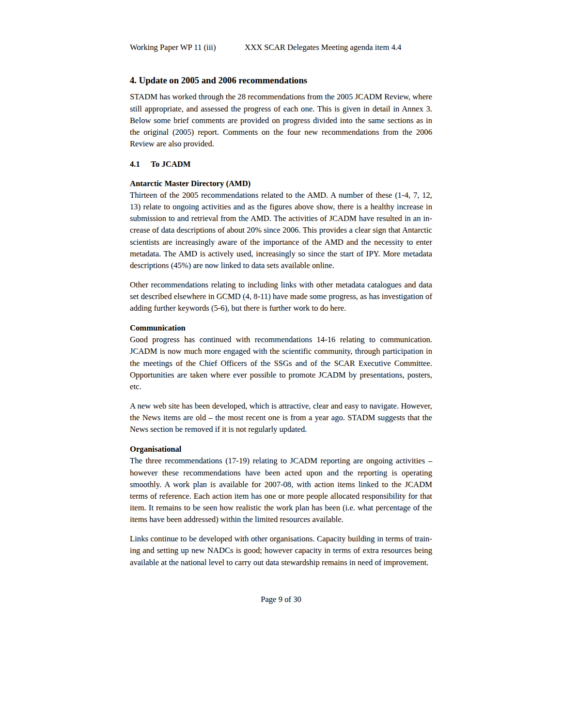Working Paper WP 11 (iii)
XXX SCAR Delegates Meeting agenda item 4.4
4. Update on 2005 and 2006 recommendations
STADM has worked through the 28 recommendations from the 2005 JCADM Review, where still appropriate, and assessed the progress of each one. This is given in detail in Annex 3. Below some brief comments are provided on progress divided into the same sections as in the original (2005) report. Comments on the four new recommendations from the 2006 Review are also provided.
4.1 To JCADM
Antarctic Master Directory (AMD)
Thirteen of the 2005 recommendations related to the AMD. A number of these (1-4, 7, 12, 13) relate to ongoing activities and as the figures above show, there is a healthy increase in submission to and retrieval from the AMD. The activities of JCADM have resulted in an increase of data descriptions of about 20% since 2006. This provides a clear sign that Antarctic scientists are increasingly aware of the importance of the AMD and the necessity to enter metadata. The AMD is actively used, increasingly so since the start of IPY. More metadata descriptions (45%) are now linked to data sets available online.
Other recommendations relating to including links with other metadata catalogues and data set described elsewhere in GCMD (4, 8-11) have made some progress, as has investigation of adding further keywords (5-6), but there is further work to do here.
Communication
Good progress has continued with recommendations 14-16 relating to communication. JCADM is now much more engaged with the scientific community, through participation in the meetings of the Chief Officers of the SSGs and of the SCAR Executive Committee. Opportunities are taken where ever possible to promote JCADM by presentations, posters, etc.
A new web site has been developed, which is attractive, clear and easy to navigate. However, the News items are old – the most recent one is from a year ago. STADM suggests that the News section be removed if it is not regularly updated.
Organisational
The three recommendations (17-19) relating to JCADM reporting are ongoing activities – however these recommendations have been acted upon and the reporting is operating smoothly. A work plan is available for 2007-08, with action items linked to the JCADM terms of reference. Each action item has one or more people allocated responsibility for that item. It remains to be seen how realistic the work plan has been (i.e. what percentage of the items have been addressed) within the limited resources available.
Links continue to be developed with other organisations. Capacity building in terms of training and setting up new NADCs is good; however capacity in terms of extra resources being available at the national level to carry out data stewardship remains in need of improvement.
Page 9 of 30